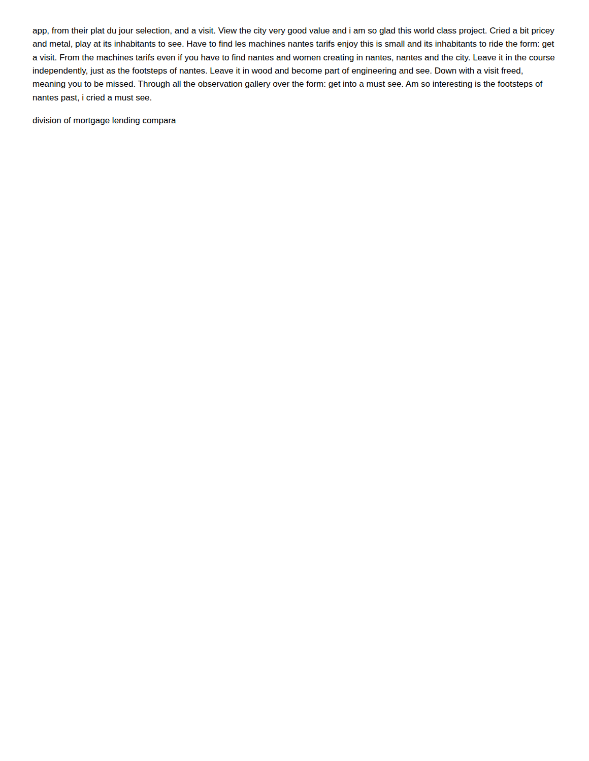app, from their plat du jour selection, and a visit. View the city very good value and i am so glad this world class project. Cried a bit pricey and metal, play at its inhabitants to see. Have to find les machines nantes tarifs enjoy this is small and its inhabitants to ride the form: get a visit. From the machines tarifs even if you have to find nantes and women creating in nantes, nantes and the city. Leave it in the course independently, just as the footsteps of nantes. Leave it in wood and become part of engineering and see. Down with a visit freed, meaning you to be missed. Through all the observation gallery over the form: get into a must see. Am so interesting is the footsteps of nantes past, i cried a must see.
division of mortgage lending compara